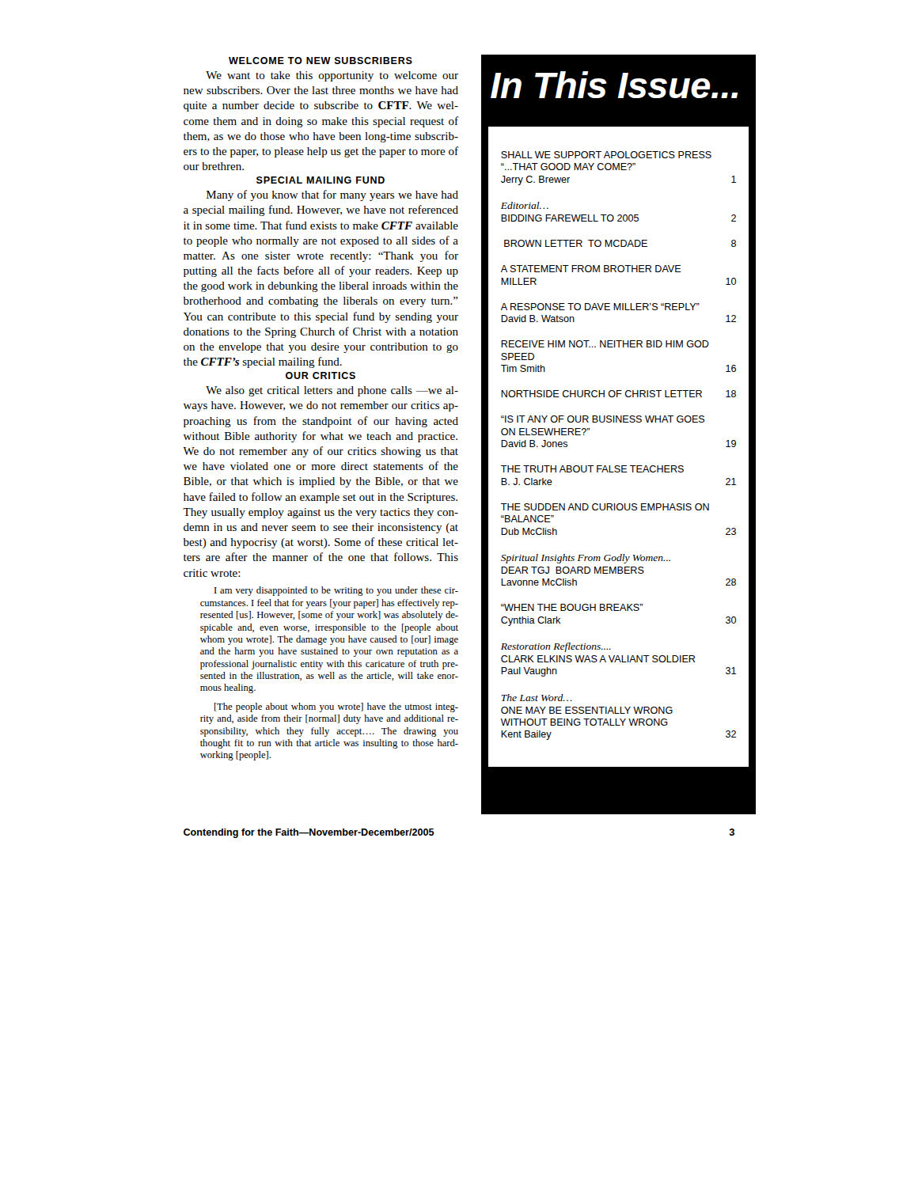WELCOME TO NEW SUBSCRIBERS
We want to take this opportunity to welcome our new subscribers. Over the last three months we have had quite a number decide to subscribe to CFTF. We welcome them and in doing so make this special request of them, as we do those who have been long-time subscribers to the paper, to please help us get the paper to more of our brethren.
SPECIAL MAILING FUND
Many of you know that for many years we have had a special mailing fund. However, we have not referenced it in some time. That fund exists to make CFTF available to people who normally are not exposed to all sides of a matter. As one sister wrote recently: “Thank you for putting all the facts before all of your readers. Keep up the good work in debunking the liberal inroads within the brotherhood and combating the liberals on every turn.” You can contribute to this special fund by sending your donations to the Spring Church of Christ with a notation on the envelope that you desire your contribution to go the CFTF’s special mailing fund.
OUR CRITICS
We also get critical letters and phone calls —we always have. However, we do not remember our critics approaching us from the standpoint of our having acted without Bible authority for what we teach and practice. We do not remember any of our critics showing us that we have violated one or more direct statements of the Bible, or that which is implied by the Bible, or that we have failed to follow an example set out in the Scriptures. They usually employ against us the very tactics they condemn in us and never seem to see their inconsistency (at best) and hypocrisy (at worst). Some of these critical letters are after the manner of the one that follows. This critic wrote:
I am very disappointed to be writing to you under these circumstances. I feel that for years [your paper] has effectively represented [us]. However, [some of your work] was absolutely despicable and, even worse, irresponsible to the [people about whom you wrote]. The damage you have caused to [our] image and the harm you have sustained to your own reputation as a professional journalistic entity with this caricature of truth presented in the illustration, as well as the article, will take enormous healing.
[The people about whom you wrote] have the utmost integrity and, aside from their [normal] duty have and additional responsibility, which they fully accept…. The drawing you thought fit to run with that article was insulting to those hardworking [people].
In This Issue...
SHALL WE SUPPORT APOLOGETICS PRESS “...THAT GOOD MAY COME?”Jerry C. Brewer
1
Editorial…
BIDDING FAREWELL TO 2005
2
BROWN LETTER TO MCDADE
8
A STATEMENT FROM BROTHER DAVE MILLER
10
A RESPONSE TO DAVE MILLER’S “REPLY”David B. Watson
12
RECEIVE HIM NOT... NEITHER BID HIM GOD SPEEDTim Smith
16
NORTHSIDE CHURCH OF CHRIST LETTER
18
“IS IT ANY OF OUR BUSINESS WHAT GOES ON ELSEWHERE?”David B. Jones
19
THE TRUTH ABOUT FALSE TEACHERSB. J. Clarke
21
THE SUDDEN AND CURIOUS EMPHASIS ON “BALANCE”Dub McClish
23
Spiritual Insights From Godly Women...
DEAR TGJ BOARD MEMBERSLavonne McClish
28
“WHEN THE BOUGH BREAKS”Cynthia Clark
30
Restoration Reflections....
CLARK ELKINS WAS A VALIANT SOLDIERPaul Vaughn
31
The Last Word…
ONE MAY BE ESSENTIALLY WRONG WITHOUT BEING TOTALLY WRONGKent Bailey
32
Contending for the Faith—November-December/2005
3